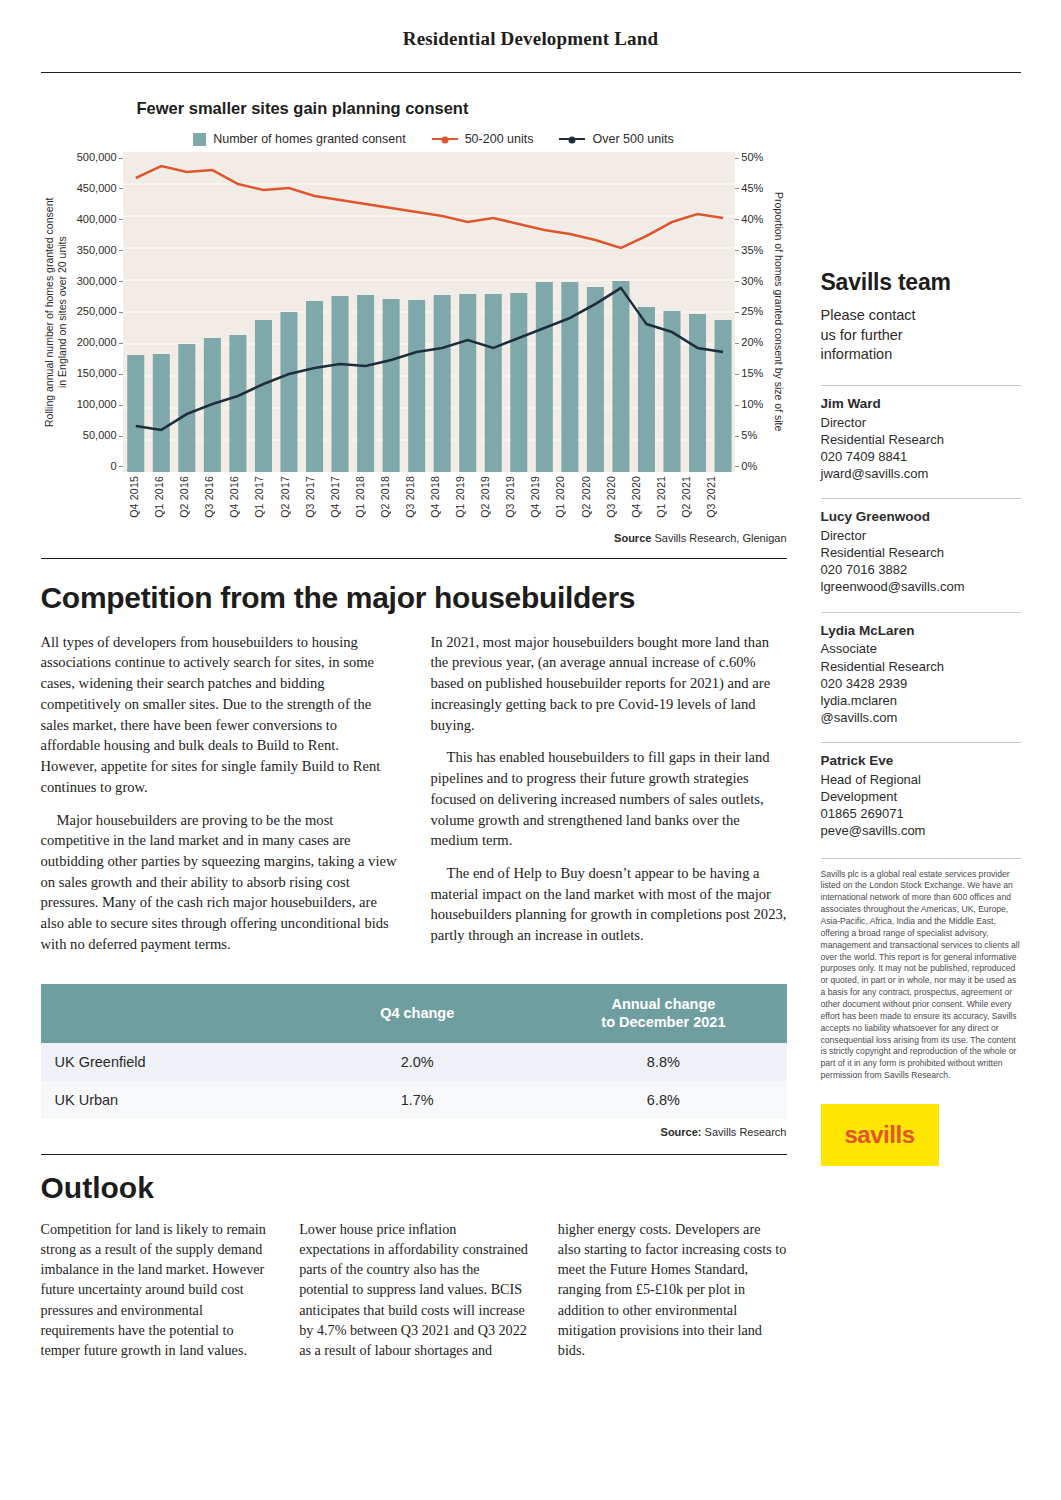Residential Development Land
Fewer smaller sites gain planning consent
Number of homes granted consent 50-200 units Over 500 units
Rolling annual number of homes granted consent
in England on sites over 20 units
500,000 450,000 400,000 350,000 300,000 250,000 200,000 150,000 100,000 50,000 0
50% 45% 40% 35% 30% 25% 20% 15% 10% 5% 0%
Proportion of homes granted consent by size of site
Q4 2015 Q1 2016 Q2 2016 Q3 2016 Q4 2016 Q1 2017 Q2 2017 Q3 2017 Q4 2017 Q1 2018 Q2 2018 Q3 2018 Q4 2018 Q1 2019 Q2 2019 Q3 2019 Q4 2019 Q1 2020 Q2 2020 Q3 2020 Q4 2020 Q1 2021 Q2 2021 Q3 2021
Source Savills Research, Glenigan
Competition from the major housebuilders
All types of developers from housebuilders to housing associations continue to actively search for sites, in some cases, widening their search patches and bidding competitively on smaller sites. Due to the strength of the sales market, there have been fewer conversions to affordable housing and bulk deals to Build to Rent. However, appetite for sites for single family Build to Rent continues to grow.
Major housebuilders are proving to be the most competitive in the land market and in many cases are outbidding other parties by squeezing margins, taking a view on sales growth and their ability to absorb rising cost pressures. Many of the cash rich major housebuilders, are also able to secure sites through offering unconditional bids with no deferred payment terms.
In 2021, most major housebuilders bought more land than the previous year, (an average annual increase of c.60% based on published housebuilder reports for 2021) and are increasingly getting back to pre Covid-19 levels of land buying.
This has enabled housebuilders to fill gaps in their land pipelines and to progress their future growth strategies focused on delivering increased numbers of sales outlets, volume growth and strengthened land banks over the medium term.
The end of Help to Buy doesn’t appear to be having a material impact on the land market with most of the major housebuilders planning for growth in completions post 2023, partly through an increase in outlets.
| | Q4 change | Annual change to December 2021 |
| --- | --- | --- |
| UK Greenfield | 2.0% | 8.8% |
| UK Urban | 1.7% | 6.8% |
Source: Savills Research
Outlook
Competition for land is likely to remain strong as a result of the supply demand imbalance in the land market. However future uncertainty around build cost pressures and environmental requirements have the potential to temper future growth in land values. Lower house price inflation expectations in affordability constrained parts of the country also has the potential to suppress land values. BCIS anticipates that build costs will increase by 4.7% between Q3 2021 and Q3 2022 as a result of labour shortages and higher energy costs. Developers are also starting to factor increasing costs to meet the Future Homes Standard, ranging from £5-£10k per plot in addition to other environmental mitigation provisions into their land bids.
Savills team
Please contact
us for further
information
Jim Ward
Director
Residential Research
020 7409 8841
jward@savills.com
Lucy Greenwood
Director
Residential Research
020 7016 3882
lgreenwood@savills.com
Lydia McLaren
Associate
Residential Research
020 3428 2939
lydia.mclaren
@savills.com
Patrick Eve
Head of Regional
Development
01865 269071
peve@savills.com
Savills plc is a global real estate services provider listed on the London Stock Exchange. We have an international network of more than 600 offices and associates throughout the Americas, UK, Europe, Asia-Pacific, Africa, India and the Middle East, offering a broad range of specialist advisory, management and transactional services to clients all over the world. This report is for general informative purposes only. It may not be published, reproduced or quoted, in part or in whole, nor may it be used as a basis for any contract, prospectus, agreement or other document without prior consent. While every effort has been made to ensure its accuracy, Savills accepts no liability whatsoever for any direct or consequential loss arising from its use. The content is strictly copyright and reproduction of the whole or part of it in any form is prohibited without written permission from Savills Research.
savills